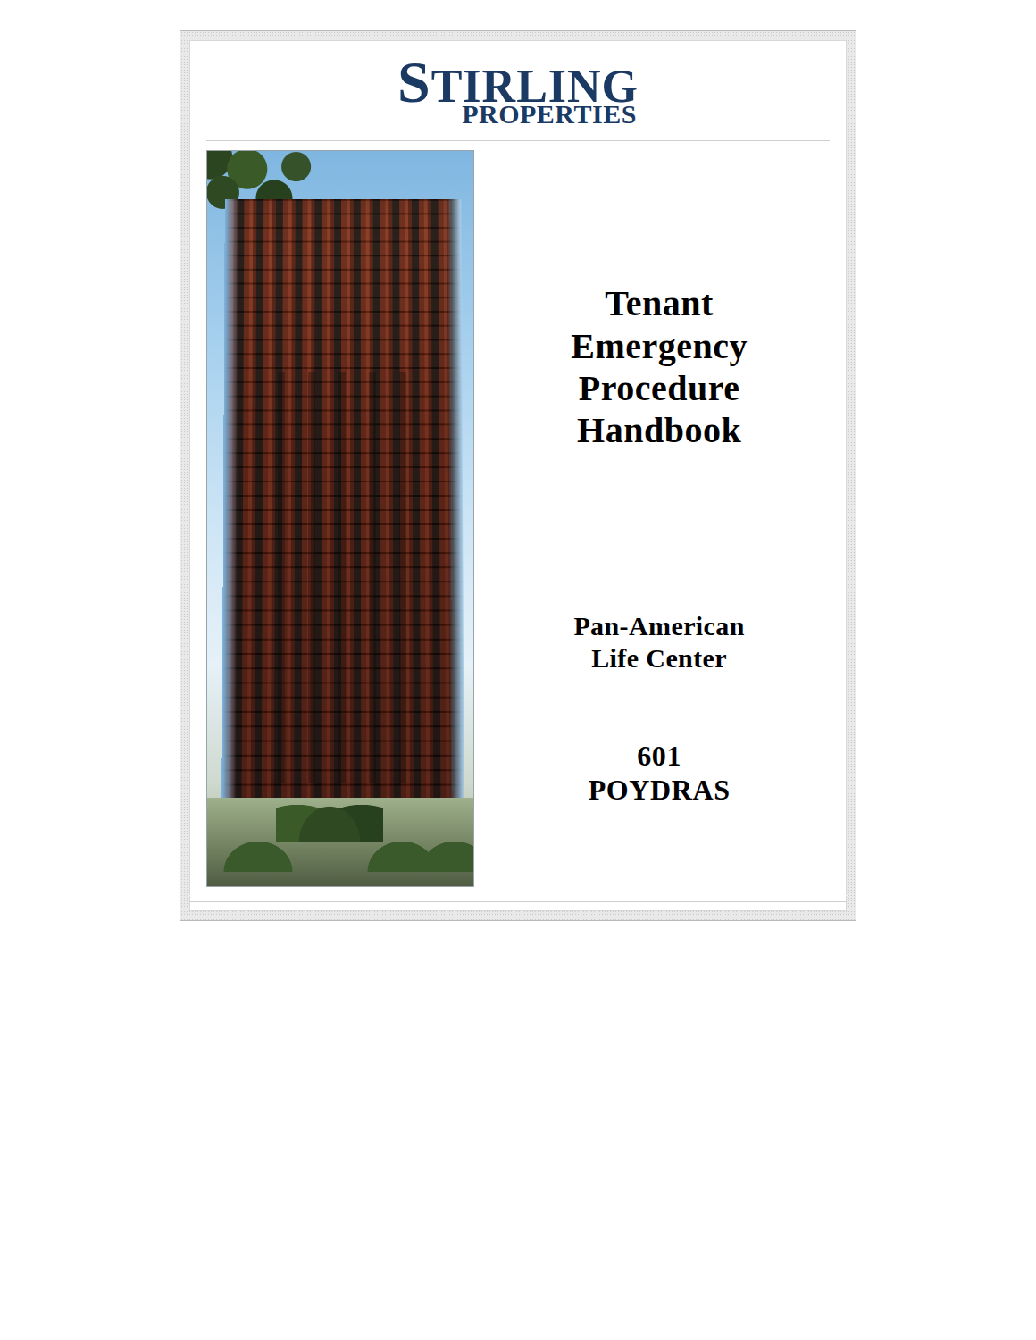STIRLING
PROPERTIES
Tenant
Emergency
Procedure
Handbook
Pan-American
Life Center
601
POYDRAS